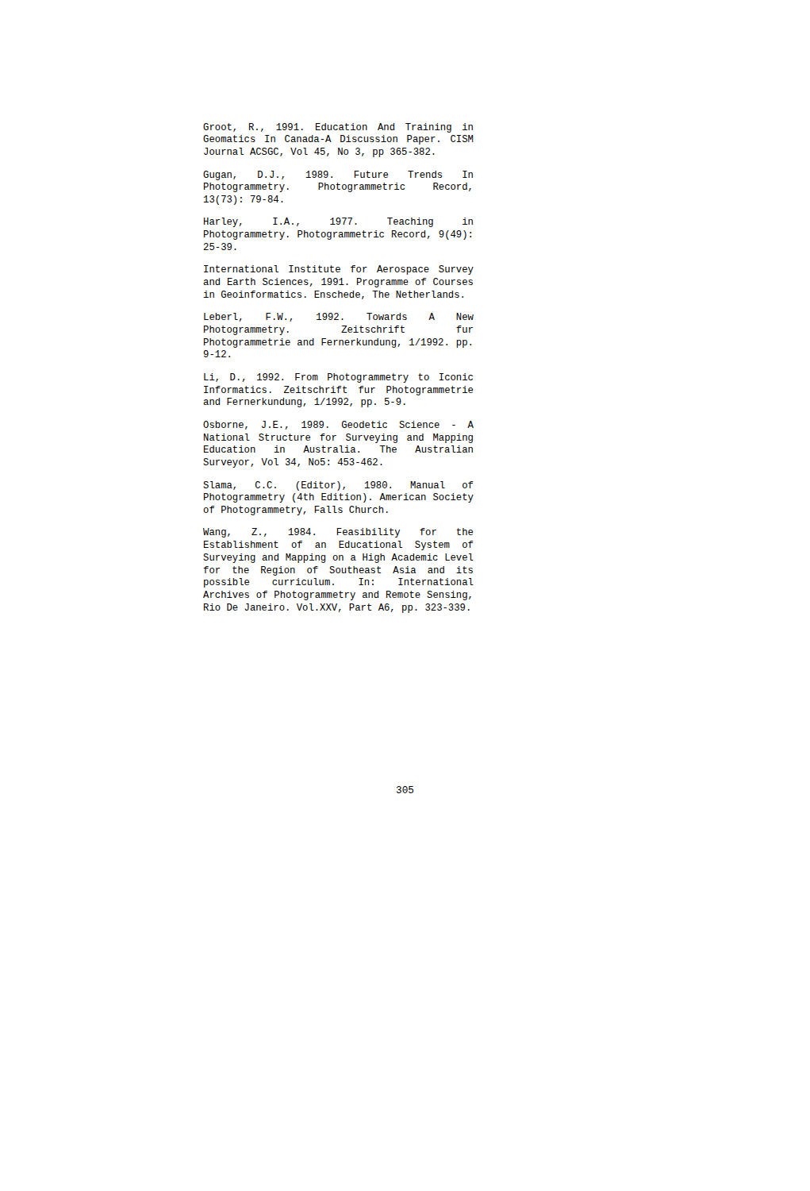Groot, R., 1991. Education And Training in Geomatics In Canada-A Discussion Paper. CISM Journal ACSGC, Vol 45, No 3, pp 365-382.
Gugan, D.J., 1989. Future Trends In Photogrammetry. Photogrammetric Record, 13(73): 79-84.
Harley, I.A., 1977. Teaching in Photogrammetry. Photogrammetric Record, 9(49): 25-39.
International Institute for Aerospace Survey and Earth Sciences, 1991. Programme of Courses in Geoinformatics. Enschede, The Netherlands.
Leberl, F.W., 1992. Towards A New Photogrammetry. Zeitschrift fur Photogrammetrie and Fernerkundung, 1/1992. pp. 9-12.
Li, D., 1992. From Photogrammetry to Iconic Informatics. Zeitschrift fur Photogrammetrie and Fernerkundung, 1/1992, pp. 5-9.
Osborne, J.E., 1989. Geodetic Science - A National Structure for Surveying and Mapping Education in Australia. The Australian Surveyor, Vol 34, No5: 453-462.
Slama, C.C. (Editor), 1980. Manual of Photogrammetry (4th Edition). American Society of Photogrammetry, Falls Church.
Wang, Z., 1984. Feasibility for the Establishment of an Educational System of Surveying and Mapping on a High Academic Level for the Region of Southeast Asia and its possible curriculum. In: International Archives of Photogrammetry and Remote Sensing, Rio De Janeiro. Vol.XXV, Part A6, pp. 323-339.
305